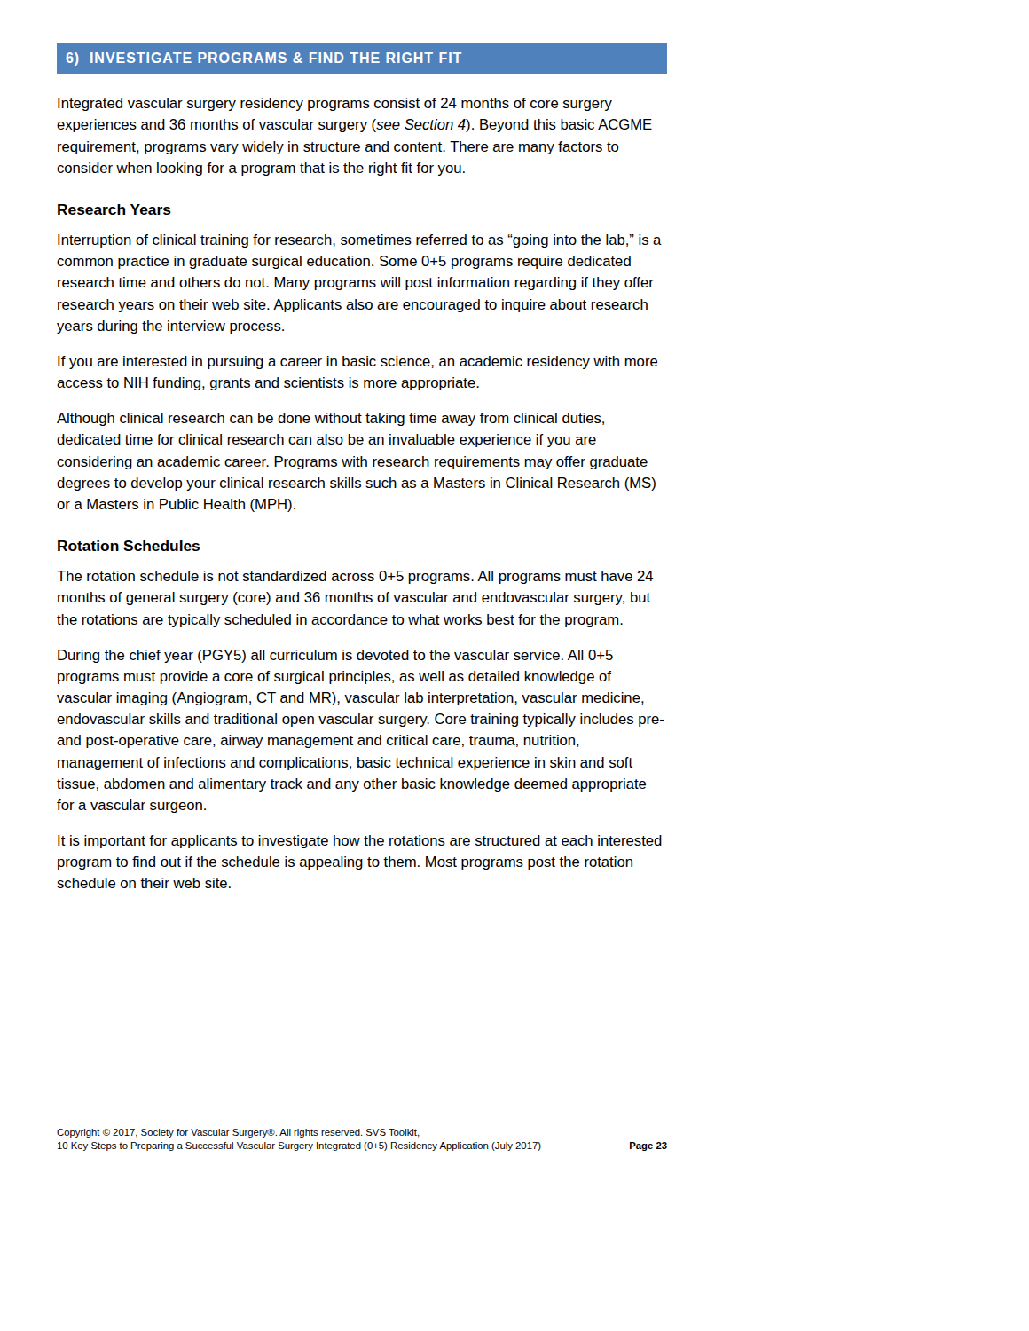6) INVESTIGATE PROGRAMS & FIND THE RIGHT FIT
Integrated vascular surgery residency programs consist of 24 months of core surgery experiences and 36 months of vascular surgery (see Section 4). Beyond this basic ACGME requirement, programs vary widely in structure and content. There are many factors to consider when looking for a program that is the right fit for you.
Research Years
Interruption of clinical training for research, sometimes referred to as “going into the lab,” is a common practice in graduate surgical education. Some 0+5 programs require dedicated research time and others do not. Many programs will post information regarding if they offer research years on their web site. Applicants also are encouraged to inquire about research years during the interview process.
If you are interested in pursuing a career in basic science, an academic residency with more access to NIH funding, grants and scientists is more appropriate.
Although clinical research can be done without taking time away from clinical duties, dedicated time for clinical research can also be an invaluable experience if you are considering an academic career. Programs with research requirements may offer graduate degrees to develop your clinical research skills such as a Masters in Clinical Research (MS) or a Masters in Public Health (MPH).
Rotation Schedules
The rotation schedule is not standardized across 0+5 programs. All programs must have 24 months of general surgery (core) and 36 months of vascular and endovascular surgery, but the rotations are typically scheduled in accordance to what works best for the program.
During the chief year (PGY5) all curriculum is devoted to the vascular service. All 0+5 programs must provide a core of surgical principles, as well as detailed knowledge of vascular imaging (Angiogram, CT and MR), vascular lab interpretation, vascular medicine, endovascular skills and traditional open vascular surgery. Core training typically includes pre- and post-operative care, airway management and critical care, trauma, nutrition, management of infections and complications, basic technical experience in skin and soft tissue, abdomen and alimentary track and any other basic knowledge deemed appropriate for a vascular surgeon.
It is important for applicants to investigate how the rotations are structured at each interested program to find out if the schedule is appealing to them. Most programs post the rotation schedule on their web site.
Copyright © 2017, Society for Vascular Surgery®. All rights reserved. SVS Toolkit,
10 Key Steps to Preparing a Successful Vascular Surgery Integrated (0+5) Residency Application (July 2017)
Page 23